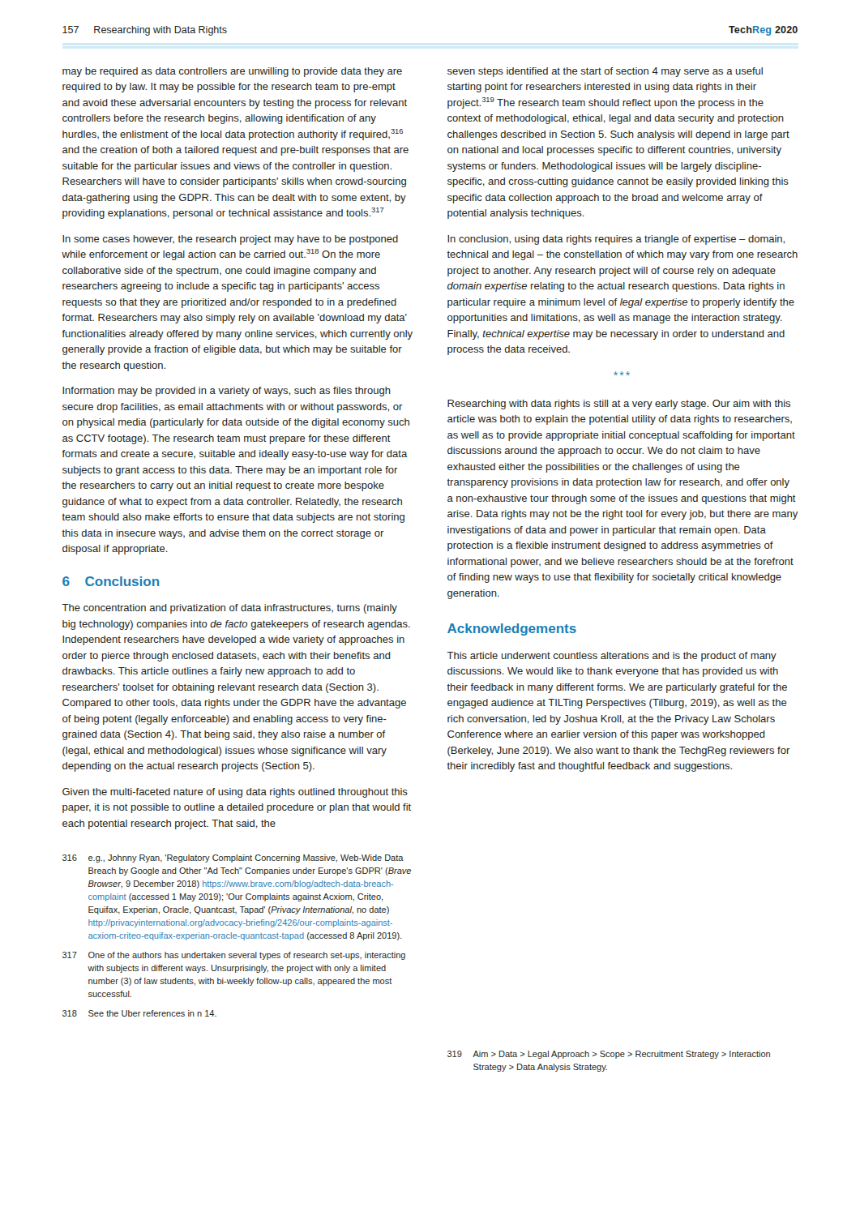157 Researching with Data Rights
Tech Reg 2020
may be required as data controllers are unwilling to provide data they are required to by law. It may be possible for the research team to pre-empt and avoid these adversarial encounters by testing the process for relevant controllers before the research begins, allowing identification of any hurdles, the enlistment of the local data protection authority if required,316 and the creation of both a tailored request and pre-built responses that are suitable for the particular issues and views of the controller in question. Researchers will have to consider participants' skills when crowd-sourcing data-gathering using the GDPR. This can be dealt with to some extent, by providing explanations, personal or technical assistance and tools.317
In some cases however, the research project may have to be postponed while enforcement or legal action can be carried out.318 On the more collaborative side of the spectrum, one could imagine company and researchers agreeing to include a specific tag in participants' access requests so that they are prioritized and/or responded to in a predefined format. Researchers may also simply rely on available 'download my data' functionalities already offered by many online services, which currently only generally provide a fraction of eligible data, but which may be suitable for the research question.
Information may be provided in a variety of ways, such as files through secure drop facilities, as email attachments with or without passwords, or on physical media (particularly for data outside of the digital economy such as CCTV footage). The research team must prepare for these different formats and create a secure, suitable and ideally easy-to-use way for data subjects to grant access to this data. There may be an important role for the researchers to carry out an initial request to create more bespoke guidance of what to expect from a data controller. Relatedly, the research team should also make efforts to ensure that data subjects are not storing this data in insecure ways, and advise them on the correct storage or disposal if appropriate.
6 Conclusion
The concentration and privatization of data infrastructures, turns (mainly big technology) companies into de facto gatekeepers of research agendas. Independent researchers have developed a wide variety of approaches in order to pierce through enclosed datasets, each with their benefits and drawbacks. This article outlines a fairly new approach to add to researchers' toolset for obtaining relevant research data (Section 3). Compared to other tools, data rights under the GDPR have the advantage of being potent (legally enforceable) and enabling access to very fine-grained data (Section 4). That being said, they also raise a number of (legal, ethical and methodological) issues whose significance will vary depending on the actual research projects (Section 5).
Given the multi-faceted nature of using data rights outlined throughout this paper, it is not possible to outline a detailed procedure or plan that would fit each potential research project. That said, the
316 e.g., Johnny Ryan, 'Regulatory Complaint Concerning Massive, Web-Wide Data Breach by Google and Other "Ad Tech" Companies under Europe's GDPR' (Brave Browser, 9 December 2018) https://www.brave.com/blog/adtech-data-breach-complaint (accessed 1 May 2019); 'Our Complaints against Acxiom, Criteo, Equifax, Experian, Oracle, Quantcast, Tapad' (Privacy International, no date) http://privacyinternational.org/advocacy-briefing/2426/our-complaints-against-acxiom-criteo-equifax-experian-oracle-quantcast-tapad (accessed 8 April 2019).
317 One of the authors has undertaken several types of research set-ups, interacting with subjects in different ways. Unsurprisingly, the project with only a limited number (3) of law students, with bi-weekly follow-up calls, appeared the most successful.
318 See the Uber references in n 14.
seven steps identified at the start of section 4 may serve as a useful starting point for researchers interested in using data rights in their project.319 The research team should reflect upon the process in the context of methodological, ethical, legal and data security and protection challenges described in Section 5. Such analysis will depend in large part on national and local processes specific to different countries, university systems or funders. Methodological issues will be largely discipline-specific, and cross-cutting guidance cannot be easily provided linking this specific data collection approach to the broad and welcome array of potential analysis techniques.
In conclusion, using data rights requires a triangle of expertise – domain, technical and legal – the constellation of which may vary from one research project to another. Any research project will of course rely on adequate domain expertise relating to the actual research questions. Data rights in particular require a minimum level of legal expertise to properly identify the opportunities and limitations, as well as manage the interaction strategy. Finally, technical expertise may be necessary in order to understand and process the data received.
***
Researching with data rights is still at a very early stage. Our aim with this article was both to explain the potential utility of data rights to researchers, as well as to provide appropriate initial conceptual scaffolding for important discussions around the approach to occur. We do not claim to have exhausted either the possibilities or the challenges of using the transparency provisions in data protection law for research, and offer only a non-exhaustive tour through some of the issues and questions that might arise. Data rights may not be the right tool for every job, but there are many investigations of data and power in particular that remain open. Data protection is a flexible instrument designed to address asymmetries of informational power, and we believe researchers should be at the forefront of finding new ways to use that flexibility for societally critical knowledge generation.
Acknowledgements
This article underwent countless alterations and is the product of many discussions. We would like to thank everyone that has provided us with their feedback in many different forms. We are particularly grateful for the engaged audience at TILTing Perspectives (Tilburg, 2019), as well as the rich conversation, led by Joshua Kroll, at the the Privacy Law Scholars Conference where an earlier version of this paper was workshopped (Berkeley, June 2019). We also want to thank the TechgReg reviewers for their incredibly fast and thoughtful feedback and suggestions.
319 Aim > Data > Legal Approach > Scope > Recruitment Strategy > Interaction Strategy > Data Analysis Strategy.